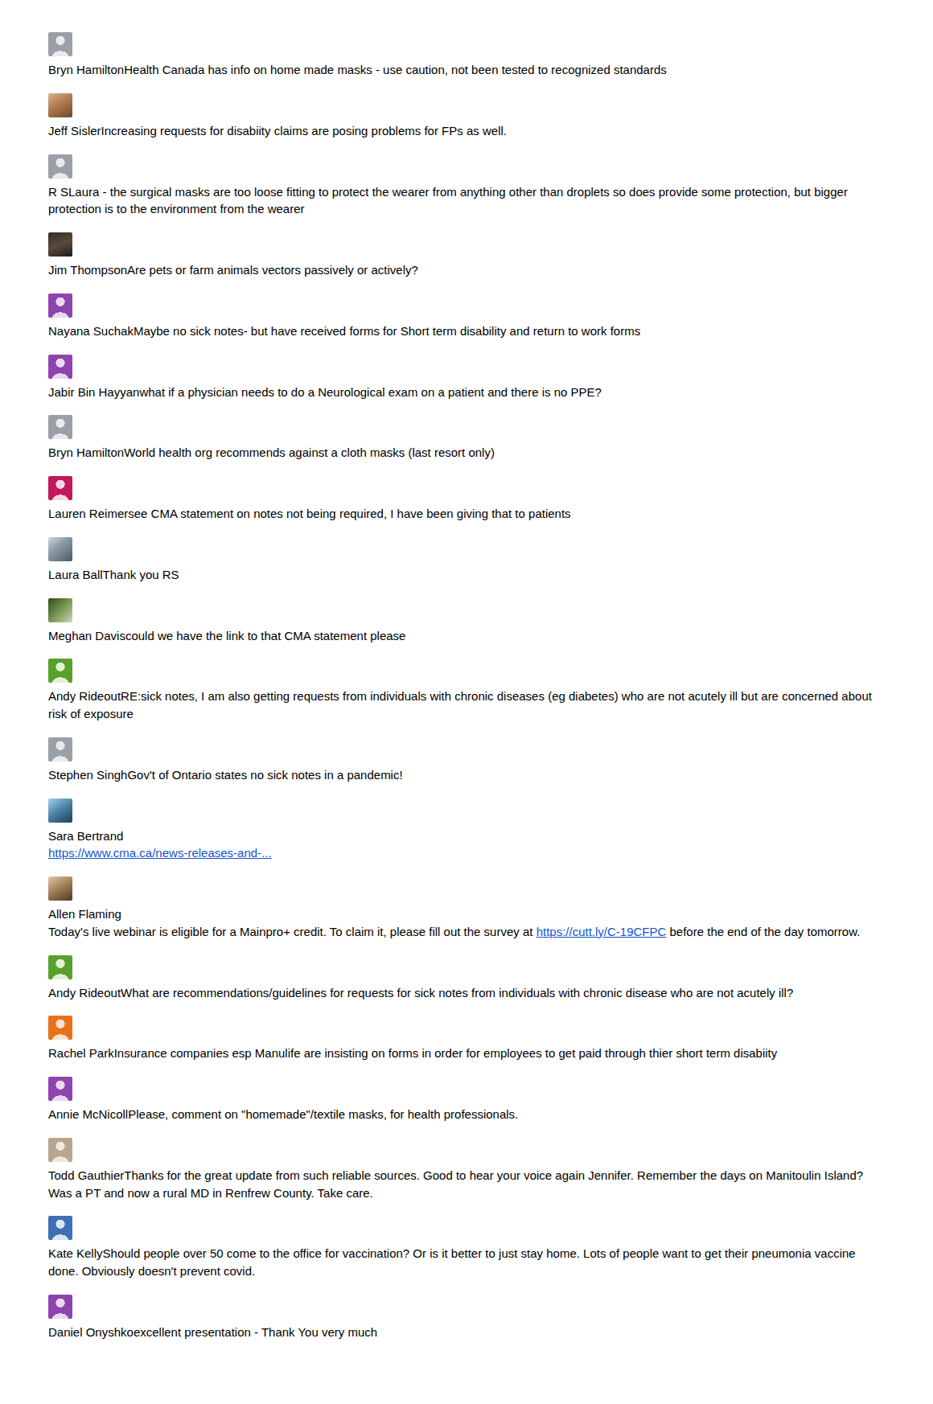Bryn Hamilton Health Canada has info on home made masks - use caution, not been tested to recognized standards
Jeff Sisler Increasing requests for disabiity claims are posing problems for FPs as well.
R SLaura - the surgical masks are too loose fitting to protect the wearer from anything other than droplets so does provide some protection, but bigger protection is to the environment from the wearer
Jim Thompson Are pets or farm animals vectors passively or actively?
Nayana Suchak Maybe no sick notes- but have received forms for Short term disability and return to work forms
Jabir Bin Hayyanwhat if a physician needs to do a Neurological exam on a patient and there is no PPE?
Bryn Hamilton World health org recommends against a cloth masks (last resort only)
Lauren Reimersee CMA statement on notes not being required, I have been giving that to patients
Laura Ball Thank you RS
Meghan Daviscould we have the link to that CMA statement please
Andy Rideout RE:sick notes, I am also getting requests from individuals with chronic diseases (eg diabetes) who are not acutely ill but are concerned about risk of exposure
Stephen Singh Gov't of Ontario states no sick notes in a pandemic!
Sara Bertrand
https://www.cma.ca/news-releases-and-...
Allen Flaming
Today's live webinar is eligible for a Mainpro+ credit. To claim it, please fill out the survey at https://cutt.ly/C-19CFPC before the end of the day tomorrow.
Andy Rideout What are recommendations/guidelines for requests for sick notes from individuals with chronic disease who are not acutely ill?
Rachel Park Insurance companies esp Manulife are insisting on forms in order for employees to get paid through thier short term disabiity
Annie McNicoll Please, comment on "homemade"/textile masks, for health professionals.
Todd Gauthier Thanks for the great update from such reliable sources. Good to hear your voice again Jennifer. Remember the days on Manitoulin Island? Was a PT and now a rural MD in Renfrew County. Take care.
Kate Kelly Should people over 50 come to the office for vaccination? Or is it better to just stay home. Lots of people want to get their pneumonia vaccine done. Obviously doesn't prevent covid.
Daniel Onyshkoexcellent presentation - Thank You very much